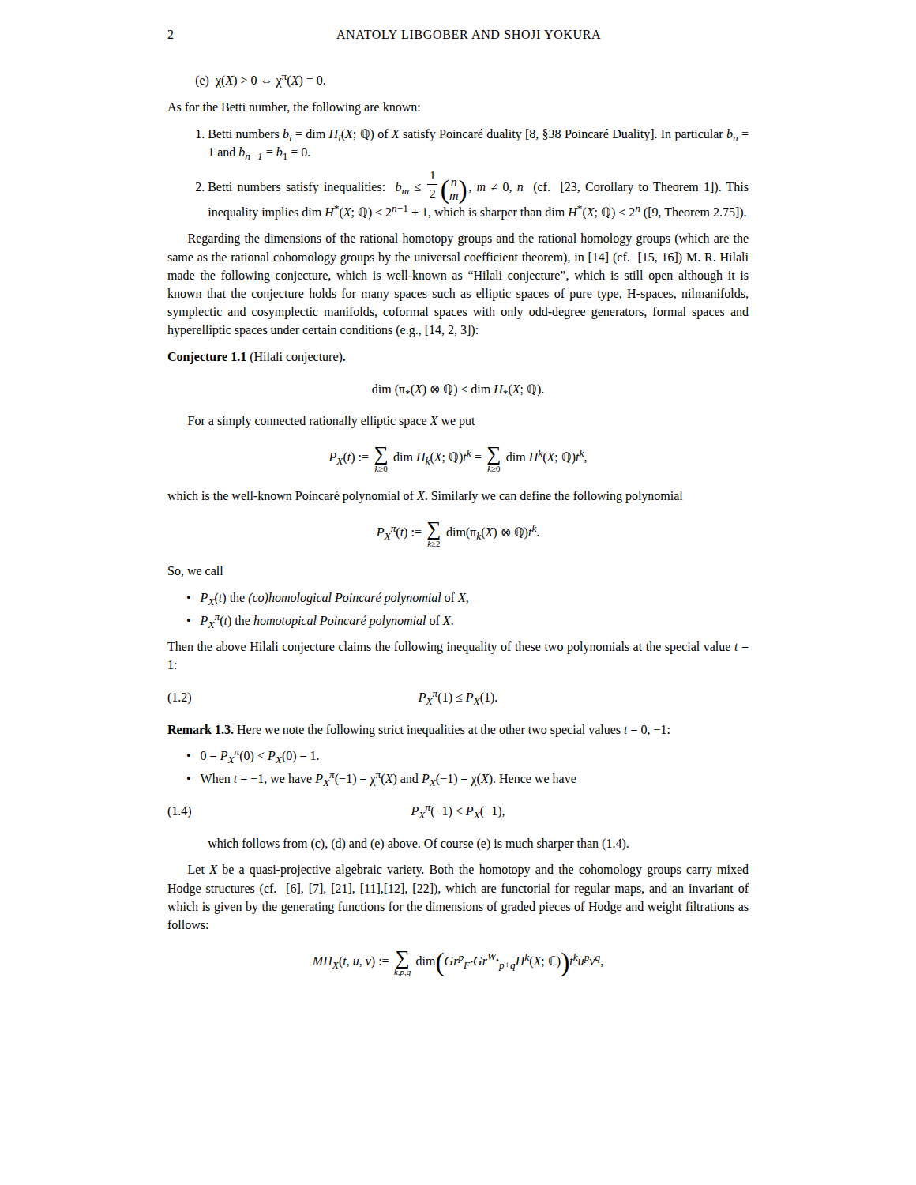2 ANATOLY LIBGOBER AND SHOJI YOKURA
(e) χ(X) > 0 ⇔ χπ(X) = 0.
As for the Betti number, the following are known:
Betti numbers bi = dim Hi(X; ℚ) of X satisfy Poincaré duality [8, §38 Poincaré Duality]. In particular bn = 1 and bn−1 = b1 = 0.
Betti numbers satisfy inequalities: bm ≤ 12(nm), m ≠ 0, n (cf. [23, Corollary to Theorem 1]). This inequality implies dim H*(X; ℚ) ≤ 2n−1 + 1, which is sharper than dim H*(X; ℚ) ≤ 2n ([9, Theorem 2.75]).
Regarding the dimensions of the rational homotopy groups and the rational homology groups (which are the same as the rational cohomology groups by the universal coefficient theorem), in [14] (cf. [15, 16]) M. R. Hilali made the following conjecture, which is well-known as “Hilali conjecture”, which is still open although it is known that the conjecture holds for many spaces such as elliptic spaces of pure type, H-spaces, nilmanifolds, symplectic and cosymplectic manifolds, coformal spaces with only odd-degree generators, formal spaces and hyperelliptic spaces under certain conditions (e.g., [14, 2, 3]):
Conjecture 1.1 (Hilali conjecture).
dim (π*(X) ⊗ ℚ) ≤ dim H*(X; ℚ).
For a simply connected rationally elliptic space X we put
PX(t) := ∑k≥0 dim Hk(X; ℚ)tk = ∑k≥0 dim Hk(X; ℚ)tk,
which is the well-known Poincaré polynomial of X. Similarly we can define the following polynomial
PXπ(t) := ∑k≥2 dim(πk(X) ⊗ ℚ)tk.
So, we call
PX(t) the (co)homological Poincaré polynomial of X,
PXπ(t) the homotopical Poincaré polynomial of X.
Then the above Hilali conjecture claims the following inequality of these two polynomials at the special value t = 1:
(1.2) PXπ(1) ≤ PX(1).
Remark 1.3. Here we note the following strict inequalities at the other two special values t = 0, −1:
0 = PXπ(0) < PX(0) = 1.
When t = −1, we have PXπ(−1) = χπ(X) and PX(−1) = χ(X). Hence we have
(1.4) PXπ(−1) < PX(−1),
which follows from (c), (d) and (e) above. Of course (e) is much sharper than (1.4).
Let X be a quasi-projective algebraic variety. Both the homotopy and the cohomology groups carry mixed Hodge structures (cf. [6], [7], [21], [11],[12], [22]), which are functorial for regular maps, and an invariant of which is given by the generating functions for the dimensions of graded pieces of Hodge and weight filtrations as follows:
MHX(t, u, v) := ∑k,p,q dim(GrpF•GrW•p+qHk(X; ℂ)) tkupvq,